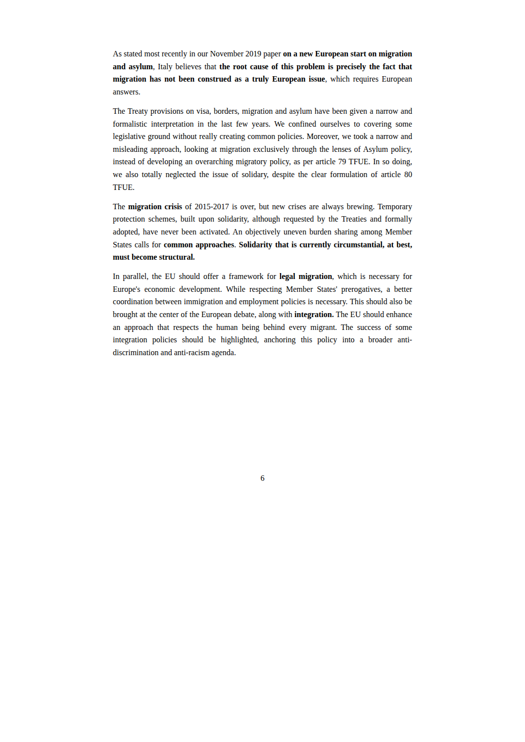As stated most recently in our November 2019 paper on a new European start on migration and asylum, Italy believes that the root cause of this problem is precisely the fact that migration has not been construed as a truly European issue, which requires European answers.
The Treaty provisions on visa, borders, migration and asylum have been given a narrow and formalistic interpretation in the last few years. We confined ourselves to covering some legislative ground without really creating common policies. Moreover, we took a narrow and misleading approach, looking at migration exclusively through the lenses of Asylum policy, instead of developing an overarching migratory policy, as per article 79 TFUE. In so doing, we also totally neglected the issue of solidary, despite the clear formulation of article 80 TFUE.
The migration crisis of 2015-2017 is over, but new crises are always brewing. Temporary protection schemes, built upon solidarity, although requested by the Treaties and formally adopted, have never been activated. An objectively uneven burden sharing among Member States calls for common approaches. Solidarity that is currently circumstantial, at best, must become structural.
In parallel, the EU should offer a framework for legal migration, which is necessary for Europe's economic development. While respecting Member States' prerogatives, a better coordination between immigration and employment policies is necessary. This should also be brought at the center of the European debate, along with integration. The EU should enhance an approach that respects the human being behind every migrant. The success of some integration policies should be highlighted, anchoring this policy into a broader anti-discrimination and anti-racism agenda.
6